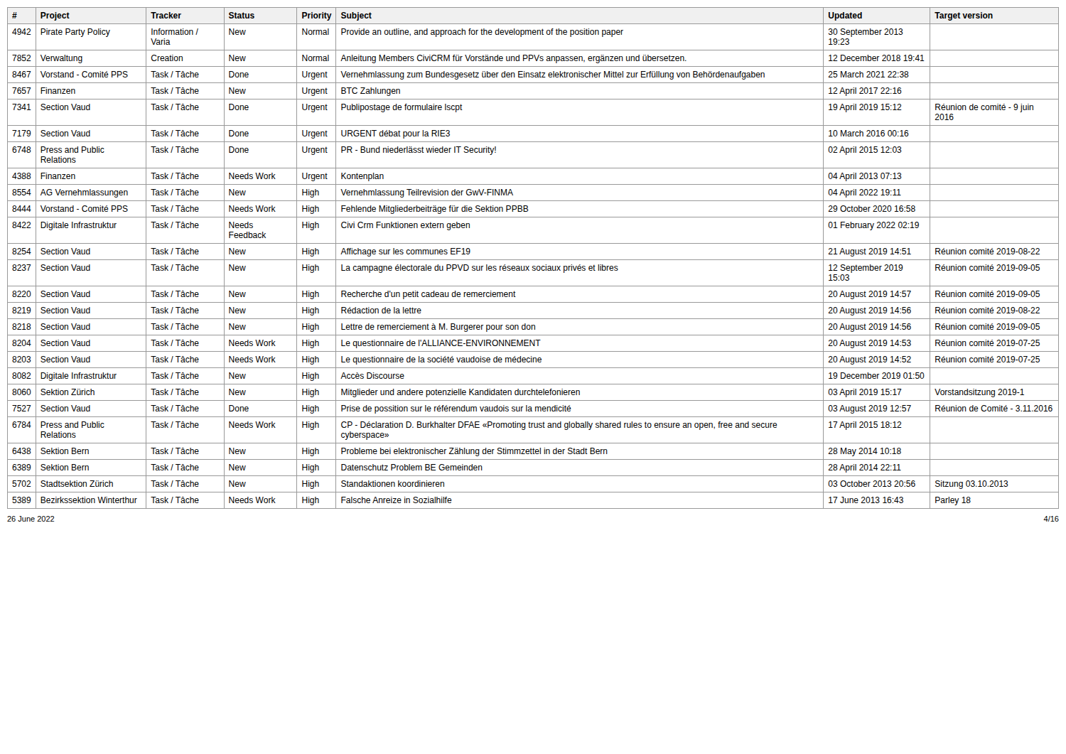| # | Project | Tracker | Status | Priority | Subject | Updated | Target version |
| --- | --- | --- | --- | --- | --- | --- | --- |
| 4942 | Pirate Party Policy | Information / Varia | New | Normal | Provide an outline, and approach for the development of the position paper | 30 September 2013 19:23 | |
| 7852 | Verwaltung | Creation | New | Normal | Anleitung Members CiviCRM für Vorstände und PPVs anpassen, ergänzen und übersetzen. | 12 December 2018 19:41 | |
| 8467 | Vorstand - Comité PPS | Task / Tâche | Done | Urgent | Vernehmlassung zum Bundesgesetz über den Einsatz elektronischer Mittel zur Erfüllung von Behördenaufgaben | 25 March 2021 22:38 | |
| 7657 | Finanzen | Task / Tâche | New | Urgent | BTC Zahlungen | 12 April 2017 22:16 | |
| 7341 | Section Vaud | Task / Tâche | Done | Urgent | Publipostage de formulaire lscpt | 19 April 2019 15:12 | Réunion de comité - 9 juin 2016 |
| 7179 | Section Vaud | Task / Tâche | Done | Urgent | URGENT débat pour la RIE3 | 10 March 2016 00:16 | |
| 6748 | Press and Public Relations | Task / Tâche | Done | Urgent | PR - Bund niederlässt wieder IT Security! | 02 April 2015 12:03 | |
| 4388 | Finanzen | Task / Tâche | Needs Work | Urgent | Kontenplan | 04 April 2013 07:13 | |
| 8554 | AG Vernehmlassungen | Task / Tâche | New | High | Vernehmlassung Teilrevision der GwV-FINMA | 04 April 2022 19:11 | |
| 8444 | Vorstand - Comité PPS | Task / Tâche | Needs Work | High | Fehlende Mitgliederbeiträge für die Sektion PPBB | 29 October 2020 16:58 | |
| 8422 | Digitale Infrastruktur | Task / Tâche | Needs Feedback | High | Civi Crm Funktionen extern geben | 01 February 2022 02:19 | |
| 8254 | Section Vaud | Task / Tâche | New | High | Affichage sur les communes EF19 | 21 August 2019 14:51 | Réunion comité 2019-08-22 |
| 8237 | Section Vaud | Task / Tâche | New | High | La campagne électorale du PPVD sur les réseaux sociaux privés et libres | 12 September 2019 15:03 | Réunion comité 2019-09-05 |
| 8220 | Section Vaud | Task / Tâche | New | High | Recherche d'un petit cadeau de remerciement | 20 August 2019 14:57 | Réunion comité 2019-09-05 |
| 8219 | Section Vaud | Task / Tâche | New | High | Rédaction de la lettre | 20 August 2019 14:56 | Réunion comité 2019-08-22 |
| 8218 | Section Vaud | Task / Tâche | New | High | Lettre de remerciement à M. Burgerer pour son don | 20 August 2019 14:56 | Réunion comité 2019-09-05 |
| 8204 | Section Vaud | Task / Tâche | Needs Work | High | Le questionnaire de l'ALLIANCE-ENVIRONNEMENT | 20 August 2019 14:53 | Réunion comité 2019-07-25 |
| 8203 | Section Vaud | Task / Tâche | Needs Work | High | Le questionnaire de la société vaudoise de médecine | 20 August 2019 14:52 | Réunion comité 2019-07-25 |
| 8082 | Digitale Infrastruktur | Task / Tâche | New | High | Accès Discourse | 19 December 2019 01:50 | |
| 8060 | Sektion Zürich | Task / Tâche | New | High | Mitglieder und andere potenzielle Kandidaten durchtelefonieren | 03 April 2019 15:17 | Vorstandsitzung 2019-1 |
| 7527 | Section Vaud | Task / Tâche | Done | High | Prise de possition sur le référendum vaudois sur la mendicité | 03 August 2019 12:57 | Réunion de Comité - 3.11.2016 |
| 6784 | Press and Public Relations | Task / Tâche | Needs Work | High | CP - Déclaration D. Burkhalter DFAE «Promoting trust and globally shared rules to ensure an open, free and secure cyberspace» | 17 April 2015 18:12 | |
| 6438 | Sektion Bern | Task / Tâche | New | High | Probleme bei elektronischer Zählung der Stimmzettel in der Stadt Bern | 28 May 2014 10:18 | |
| 6389 | Sektion Bern | Task / Tâche | New | High | Datenschutz Problem BE Gemeinden | 28 April 2014 22:11 | |
| 5702 | Stadtsektion Zürich | Task / Tâche | New | High | Standaktionen koordinieren | 03 October 2013 20:56 | Sitzung 03.10.2013 |
| 5389 | Bezirkssektion Winterthur | Task / Tâche | Needs Work | High | Falsche Anreize in Sozialhilfe | 17 June 2013 16:43 | Parley 18 |
26 June 2022 4/16